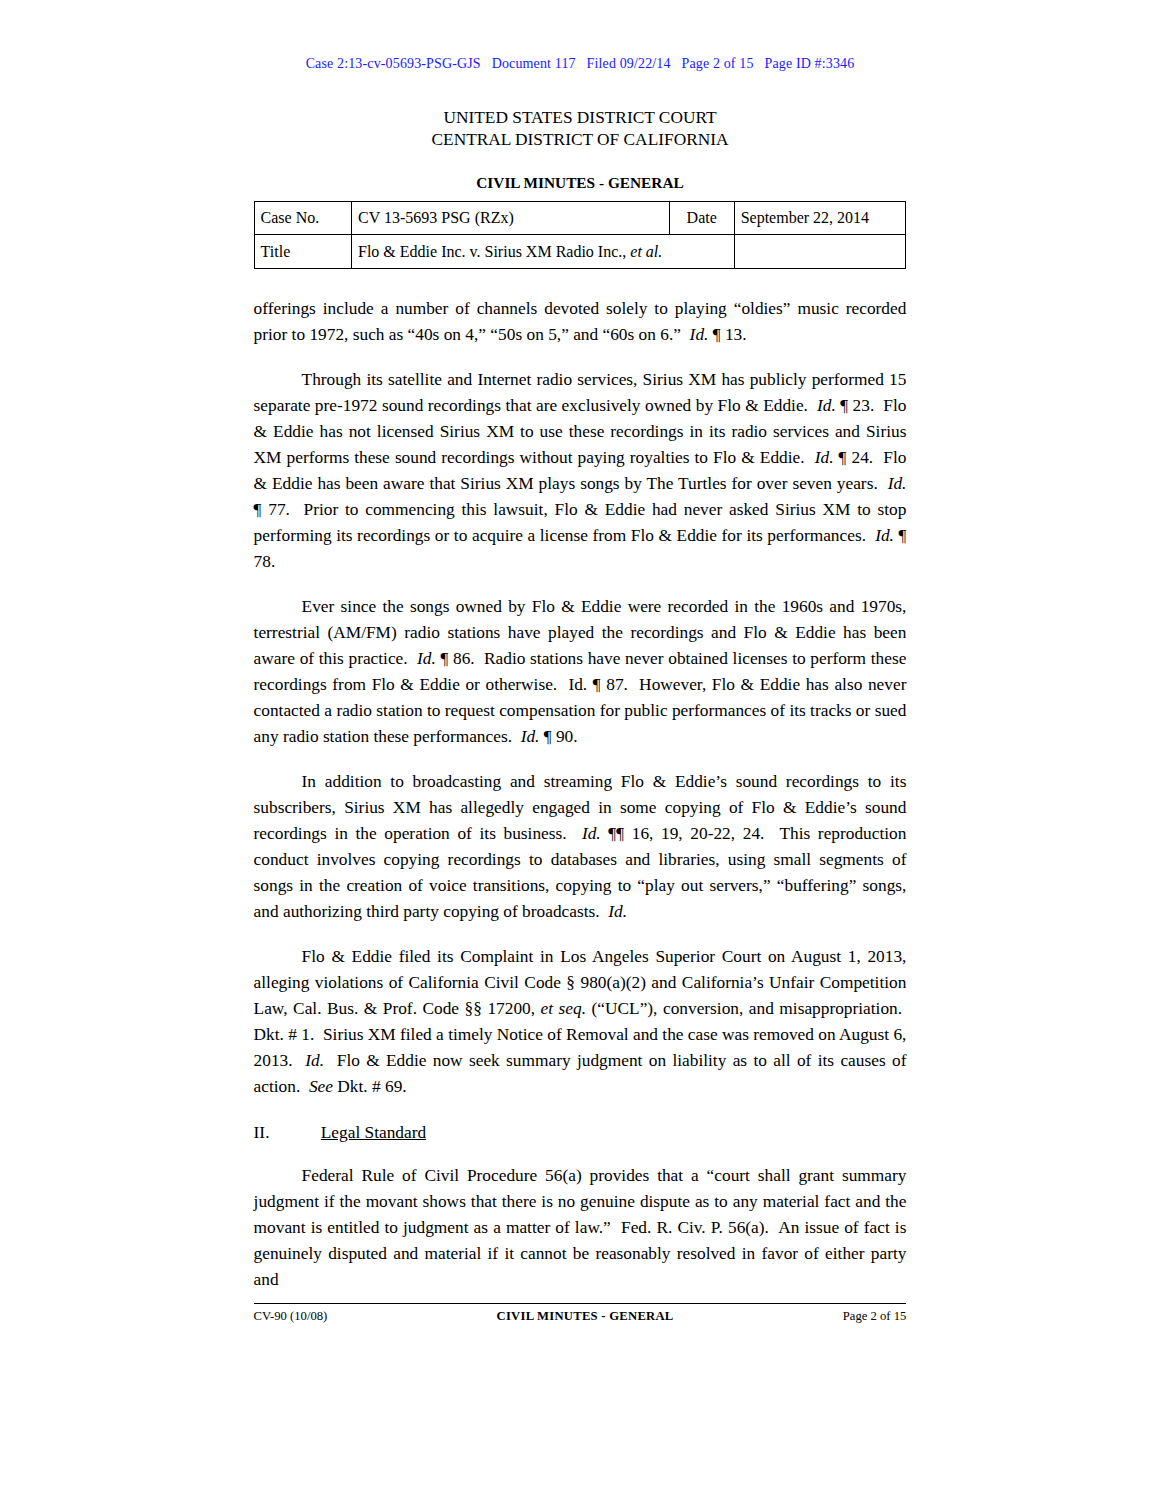Case 2:13-cv-05693-PSG-GJS Document 117 Filed 09/22/14 Page 2 of 15 Page ID #:3346
UNITED STATES DISTRICT COURT
CENTRAL DISTRICT OF CALIFORNIA
CIVIL MINUTES - GENERAL
| Case No. | CV 13-5693 PSG (RZx) | Date | September 22, 2014 |
| Title | Flo & Eddie Inc. v. Sirius XM Radio Inc., et al. | |
offerings include a number of channels devoted solely to playing “oldies” music recorded prior to 1972, such as “40s on 4,” “50s on 5,” and “60s on 6.” Id. ¶ 13.
Through its satellite and Internet radio services, Sirius XM has publicly performed 15 separate pre-1972 sound recordings that are exclusively owned by Flo & Eddie. Id. ¶ 23. Flo & Eddie has not licensed Sirius XM to use these recordings in its radio services and Sirius XM performs these sound recordings without paying royalties to Flo & Eddie. Id. ¶ 24. Flo & Eddie has been aware that Sirius XM plays songs by The Turtles for over seven years. Id. ¶ 77. Prior to commencing this lawsuit, Flo & Eddie had never asked Sirius XM to stop performing its recordings or to acquire a license from Flo & Eddie for its performances. Id. ¶ 78.
Ever since the songs owned by Flo & Eddie were recorded in the 1960s and 1970s, terrestrial (AM/FM) radio stations have played the recordings and Flo & Eddie has been aware of this practice. Id. ¶ 86. Radio stations have never obtained licenses to perform these recordings from Flo & Eddie or otherwise. Id. ¶ 87. However, Flo & Eddie has also never contacted a radio station to request compensation for public performances of its tracks or sued any radio station these performances. Id. ¶ 90.
In addition to broadcasting and streaming Flo & Eddie’s sound recordings to its subscribers, Sirius XM has allegedly engaged in some copying of Flo & Eddie’s sound recordings in the operation of its business. Id. ¶¶ 16, 19, 20-22, 24. This reproduction conduct involves copying recordings to databases and libraries, using small segments of songs in the creation of voice transitions, copying to “play out servers,” “buffering” songs, and authorizing third party copying of broadcasts. Id.
Flo & Eddie filed its Complaint in Los Angeles Superior Court on August 1, 2013, alleging violations of California Civil Code § 980(a)(2) and California’s Unfair Competition Law, Cal. Bus. & Prof. Code §§ 17200, et seq. (“UCL”), conversion, and misappropriation. Dkt. # 1. Sirius XM filed a timely Notice of Removal and the case was removed on August 6, 2013. Id. Flo & Eddie now seek summary judgment on liability as to all of its causes of action. See Dkt. # 69.
II. Legal Standard
Federal Rule of Civil Procedure 56(a) provides that a “court shall grant summary judgment if the movant shows that there is no genuine dispute as to any material fact and the movant is entitled to judgment as a matter of law.” Fed. R. Civ. P. 56(a). An issue of fact is genuinely disputed and material if it cannot be reasonably resolved in favor of either party and
CV-90 (10/08) CIVIL MINUTES - GENERAL Page 2 of 15